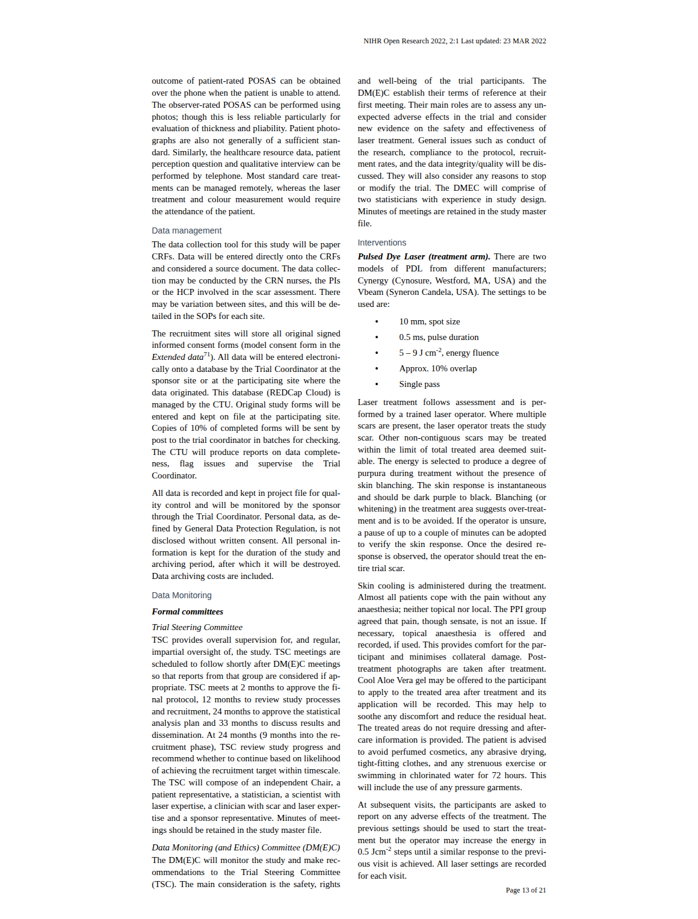NIHR Open Research 2022, 2:1 Last updated: 23 MAR 2022
outcome of patient-rated POSAS can be obtained over the phone when the patient is unable to attend. The observer-rated POSAS can be performed using photos; though this is less reliable particularly for evaluation of thickness and pliability. Patient photographs are also not generally of a sufficient standard. Similarly, the healthcare resource data, patient perception question and qualitative interview can be performed by telephone. Most standard care treatments can be managed remotely, whereas the laser treatment and colour measurement would require the attendance of the patient.
Data management
The data collection tool for this study will be paper CRFs. Data will be entered directly onto the CRFs and considered a source document. The data collection may be conducted by the CRN nurses, the PIs or the HCP involved in the scar assessment. There may be variation between sites, and this will be detailed in the SOPs for each site.
The recruitment sites will store all original signed informed consent forms (model consent form in the Extended data71). All data will be entered electronically onto a database by the Trial Coordinator at the sponsor site or at the participating site where the data originated. This database (REDCap Cloud) is managed by the CTU. Original study forms will be entered and kept on file at the participating site. Copies of 10% of completed forms will be sent by post to the trial coordinator in batches for checking. The CTU will produce reports on data completeness, flag issues and supervise the Trial Coordinator.
All data is recorded and kept in project file for quality control and will be monitored by the sponsor through the Trial Coordinator. Personal data, as defined by General Data Protection Regulation, is not disclosed without written consent. All personal information is kept for the duration of the study and archiving period, after which it will be destroyed. Data archiving costs are included.
Data Monitoring
Formal committees
Trial Steering Committee
TSC provides overall supervision for, and regular, impartial oversight of, the study. TSC meetings are scheduled to follow shortly after DM(E)C meetings so that reports from that group are considered if appropriate. TSC meets at 2 months to approve the final protocol, 12 months to review study processes and recruitment, 24 months to approve the statistical analysis plan and 33 months to discuss results and dissemination. At 24 months (9 months into the recruitment phase), TSC review study progress and recommend whether to continue based on likelihood of achieving the recruitment target within timescale. The TSC will compose of an independent Chair, a patient representative, a statistician, a scientist with laser expertise, a clinician with scar and laser expertise and a sponsor representative. Minutes of meetings should be retained in the study master file.
Data Monitoring (and Ethics) Committee (DM(E)C)
The DM(E)C will monitor the study and make recommendations to the Trial Steering Committee (TSC). The main consideration is the safety, rights and well-being of the trial participants. The DM(E)C establish their terms of reference at their first meeting. Their main roles are to assess any unexpected adverse effects in the trial and consider new evidence on the safety and effectiveness of laser treatment. General issues such as conduct of the research, compliance to the protocol, recruitment rates, and the data integrity/quality will be discussed. They will also consider any reasons to stop or modify the trial. The DMEC will comprise of two statisticians with experience in study design. Minutes of meetings are retained in the study master file.
Interventions
Pulsed Dye Laser (treatment arm). There are two models of PDL from different manufacturers; Cynergy (Cynosure, Westford, MA, USA) and the Vbeam (Syneron Candela, USA). The settings to be used are:
10 mm, spot size
0.5 ms, pulse duration
5 – 9 J cm-2, energy fluence
Approx. 10% overlap
Single pass
Laser treatment follows assessment and is performed by a trained laser operator. Where multiple scars are present, the laser operator treats the study scar. Other non-contiguous scars may be treated within the limit of total treated area deemed suitable. The energy is selected to produce a degree of purpura during treatment without the presence of skin blanching. The skin response is instantaneous and should be dark purple to black. Blanching (or whitening) in the treatment area suggests over-treatment and is to be avoided. If the operator is unsure, a pause of up to a couple of minutes can be adopted to verify the skin response. Once the desired response is observed, the operator should treat the entire trial scar.
Skin cooling is administered during the treatment. Almost all patients cope with the pain without any anaesthesia; neither topical nor local. The PPI group agreed that pain, though sensate, is not an issue. If necessary, topical anaesthesia is offered and recorded, if used. This provides comfort for the participant and minimises collateral damage. Post-treatment photographs are taken after treatment. Cool Aloe Vera gel may be offered to the participant to apply to the treated area after treatment and its application will be recorded. This may help to soothe any discomfort and reduce the residual heat. The treated areas do not require dressing and after-care information is provided. The patient is advised to avoid perfumed cosmetics, any abrasive drying, tight-fitting clothes, and any strenuous exercise or swimming in chlorinated water for 72 hours. This will include the use of any pressure garments.
At subsequent visits, the participants are asked to report on any adverse effects of the treatment. The previous settings should be used to start the treatment but the operator may increase the energy in 0.5 Jcm-2 steps until a similar response to the previous visit is achieved. All laser settings are recorded for each visit.
Page 13 of 21